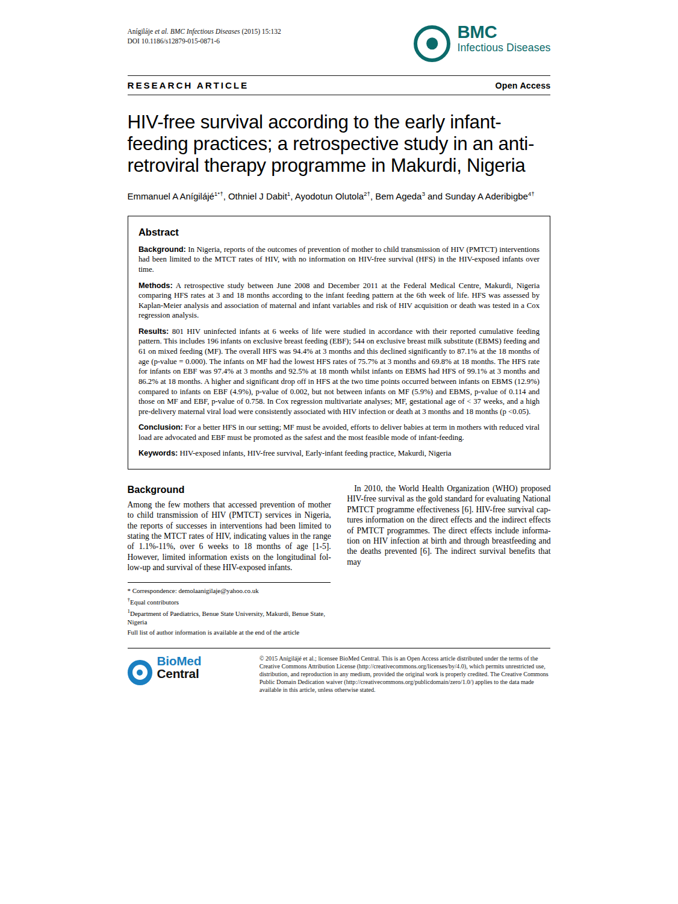Anígiláje et al. BMC Infectious Diseases (2015) 15:132 DOI 10.1186/s12879-015-0871-6
BMC
Infectious Diseases
Research Article
Open Access
HIV-free survival according to the early infant-feeding practices; a retrospective study in an anti-retroviral therapy programme in Makurdi, Nigeria
Emmanuel A Anígilájé1*†, Othniel J Dabit1, Ayodotun Olutola2†, Bem Ageda3 and Sunday A Aderibigbe4†
Abstract
Background: In Nigeria, reports of the outcomes of prevention of mother to child transmission of HIV (PMTCT) interventions had been limited to the MTCT rates of HIV, with no information on HIV-free survival (HFS) in the HIV-exposed infants over time.
Methods: A retrospective study between June 2008 and December 2011 at the Federal Medical Centre, Makurdi, Nigeria comparing HFS rates at 3 and 18 months according to the infant feeding pattern at the 6th week of life. HFS was assessed by Kaplan-Meier analysis and association of maternal and infant variables and risk of HIV acquisition or death was tested in a Cox regression analysis.
Results: 801 HIV uninfected infants at 6 weeks of life were studied in accordance with their reported cumulative feeding pattern. This includes 196 infants on exclusive breast feeding (EBF); 544 on exclusive breast milk substitute (EBMS) feeding and 61 on mixed feeding (MF). The overall HFS was 94.4% at 3 months and this declined significantly to 87.1% at the 18 months of age (p-value = 0.000). The infants on MF had the lowest HFS rates of 75.7% at 3 months and 69.8% at 18 months. The HFS rate for infants on EBF was 97.4% at 3 months and 92.5% at 18 month whilst infants on EBMS had HFS of 99.1% at 3 months and 86.2% at 18 months. A higher and significant drop off in HFS at the two time points occurred between infants on EBMS (12.9%) compared to infants on EBF (4.9%), p-value of 0.002, but not between infants on MF (5.9%) and EBMS, p-value of 0.114 and those on MF and EBF, p-value of 0.758. In Cox regression multivariate analyses; MF, gestational age of < 37 weeks, and a high pre-delivery maternal viral load were consistently associated with HIV infection or death at 3 months and 18 months (p <0.05).
Conclusion: For a better HFS in our setting; MF must be avoided, efforts to deliver babies at term in mothers with reduced viral load are advocated and EBF must be promoted as the safest and the most feasible mode of infant-feeding.
Keywords: HIV-exposed infants, HIV-free survival, Early-infant feeding practice, Makurdi, Nigeria
Background
Among the few mothers that accessed prevention of mother to child transmission of HIV (PMTCT) services in Nigeria, the reports of successes in interventions had been limited to stating the MTCT rates of HIV, indicating values in the range of 1.1%-11%, over 6 weeks to 18 months of age [1-5]. However, limited information exists on the longitudinal follow-up and survival of these HIV-exposed infants.
In 2010, the World Health Organization (WHO) proposed HIV-free survival as the gold standard for evaluating National PMTCT programme effectiveness [6]. HIV-free survival captures information on the direct effects and the indirect effects of PMTCT programmes. The direct effects include information on HIV infection at birth and through breastfeeding and the deaths prevented [6]. The indirect survival benefits that may
* Correspondence: demolaanigilaje@yahoo.co.uk
†Equal contributors
1Department of Paediatrics, Benue State University, Makurdi, Benue State, Nigeria
Full list of author information is available at the end of the article
BioMed Central
© 2015 Anígilájé et al.; licensee BioMed Central. This is an Open Access article distributed under the terms of the Creative Commons Attribution License (http://creativecommons.org/licenses/by/4.0), which permits unrestricted use, distribution, and reproduction in any medium, provided the original work is properly credited. The Creative Commons Public Domain Dedication waiver (http://creativecommons.org/publicdomain/zero/1.0/) applies to the data made available in this article, unless otherwise stated.